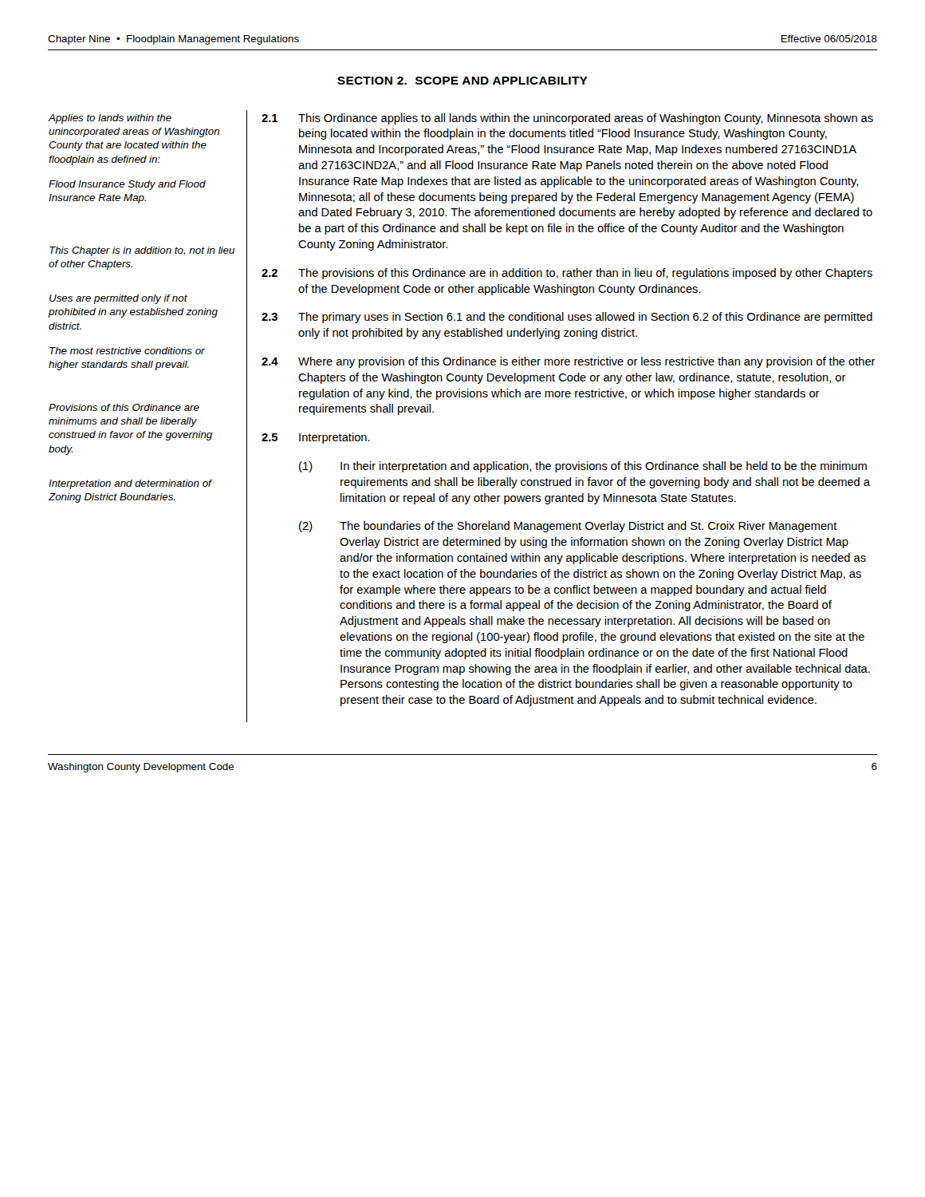Chapter Nine • Floodplain Management Regulations
Effective 06/05/2018
SECTION 2. SCOPE AND APPLICABILITY
| Applies to lands within the unincorporated areas of Washington County that are located within the floodplain as defined in: Flood Insurance Study and Flood Insurance Rate Map. This Chapter is in addition to, not in lieu of other Chapters. Uses are permitted only if not prohibited in any established zoning district. The most restrictive conditions or higher standards shall prevail. Provisions of this Ordinance are minimums and shall be liberally construed in favor of the governing body. Interpretation and determination of Zoning District Boundaries. | 2.1 This Ordinance applies to all lands within the unincorporated areas of Washington County, Minnesota shown as being located within the floodplain in the documents titled “Flood Insurance Study, Washington County, Minnesota and Incorporated Areas,” the “Flood Insurance Rate Map, Map Indexes numbered 27163CIND1A and 27163CIND2A,” and all Flood Insurance Rate Map Panels noted therein on the above noted Flood Insurance Rate Map Indexes that are listed as applicable to the unincorporated areas of Washington County, Minnesota; all of these documents being prepared by the Federal Emergency Management Agency (FEMA) and Dated February 3, 2010. The aforementioned documents are hereby adopted by reference and declared to be a part of this Ordinance and shall be kept on file in the office of the County Auditor and the Washington County Zoning Administrator. 2.2 The provisions of this Ordinance are in addition to, rather than in lieu of, regulations imposed by other Chapters of the Development Code or other applicable Washington County Ordinances. 2.3 The primary uses in Section 6.1 and the conditional uses allowed in Section 6.2 of this Ordinance are permitted only if not prohibited by any established underlying zoning district. 2.4 Where any provision of this Ordinance is either more restrictive or less restrictive than any provision of the other Chapters of the Washington County Development Code or any other law, ordinance, statute, resolution, or regulation of any kind, the provisions which are more restrictive, or which impose higher standards or requirements shall prevail. 2.5 Interpretation. (1) In their interpretation and application, the provisions of this Ordinance shall be held to be the minimum requirements and shall be liberally construed in favor of the governing body and shall not be deemed a limitation or repeal of any other powers granted by Minnesota State Statutes. (2) The boundaries of the Shoreland Management Overlay District and St. Croix River Management Overlay District are determined by using the information shown on the Zoning Overlay District Map and/or the information contained within any applicable descriptions. Where interpretation is needed as to the exact location of the boundaries of the district as shown on the Zoning Overlay District Map, as for example where there appears to be a conflict between a mapped boundary and actual field conditions and there is a formal appeal of the decision of the Zoning Administrator, the Board of Adjustment and Appeals shall make the necessary interpretation. All decisions will be based on elevations on the regional (100-year) flood profile, the ground elevations that existed on the site at the time the community adopted its initial floodplain ordinance or on the date of the first National Flood Insurance Program map showing the area in the floodplain if earlier, and other available technical data. Persons contesting the location of the district boundaries shall be given a reasonable opportunity to present their case to the Board of Adjustment and Appeals and to submit technical evidence. |
Washington County Development Code
6